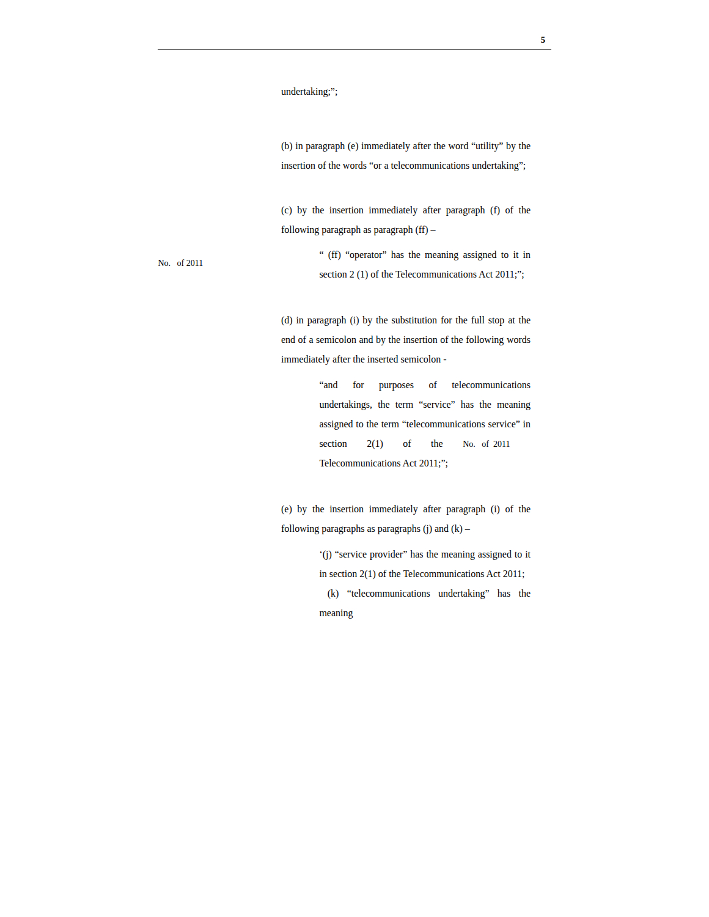5
undertaking;”;
(b) in paragraph (e) immediately after the word “utility” by the insertion of the words “or a telecommunications undertaking”;
(c) by the insertion immediately after paragraph (f) of the following paragraph as paragraph (ff) –
No. of 2011
“ (ff) “operator” has the meaning assigned to it in section 2 (1) of the Telecommunications Act 2011;”;
(d) in paragraph (i) by the substitution for the full stop at the end of a semicolon and by the insertion of the following words immediately after the inserted semicolon -
“and for purposes of telecommunications undertakings, the term “service” has the meaning assigned to the term “telecommunications service” in section 2(1) of the No. of 2011 Telecommunications Act 2011;”;
(e) by the insertion immediately after paragraph (i) of the following paragraphs as paragraphs (j) and (k) –
‘(j) “service provider” has the meaning assigned to it in section 2(1) of the Telecommunications Act 2011;
(k) “telecommunications undertaking” has the meaning